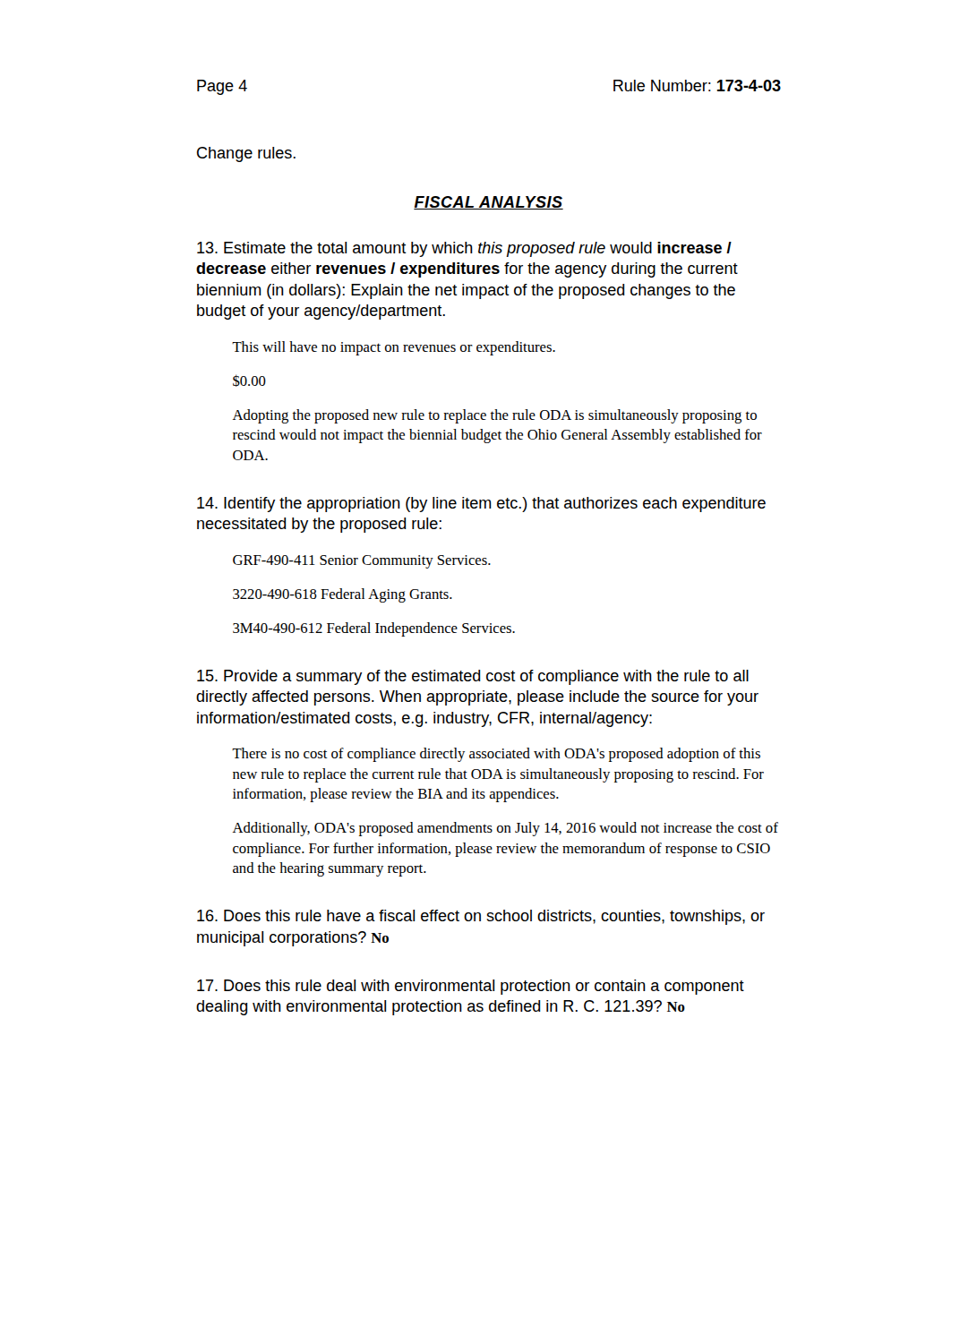Page 4
Rule Number: 173-4-03
Change rules.
FISCAL ANALYSIS
13. Estimate the total amount by which this proposed rule would increase / decrease either revenues / expenditures for the agency during the current biennium (in dollars): Explain the net impact of the proposed changes to the budget of your agency/department.
This will have no impact on revenues or expenditures.
$0.00
Adopting the proposed new rule to replace the rule ODA is simultaneously proposing to rescind would not impact the biennial budget the Ohio General Assembly established for ODA.
14. Identify the appropriation (by line item etc.) that authorizes each expenditure necessitated by the proposed rule:
GRF-490-411 Senior Community Services.
3220-490-618 Federal Aging Grants.
3M40-490-612 Federal Independence Services.
15. Provide a summary of the estimated cost of compliance with the rule to all directly affected persons. When appropriate, please include the source for your information/estimated costs, e.g. industry, CFR, internal/agency:
There is no cost of compliance directly associated with ODA's proposed adoption of this new rule to replace the current rule that ODA is simultaneously proposing to rescind. For information, please review the BIA and its appendices.
Additionally, ODA's proposed amendments on July 14, 2016 would not increase the cost of compliance. For further information, please review the memorandum of response to CSIO and the hearing summary report.
16. Does this rule have a fiscal effect on school districts, counties, townships, or municipal corporations? No
17. Does this rule deal with environmental protection or contain a component dealing with environmental protection as defined in R. C. 121.39? No